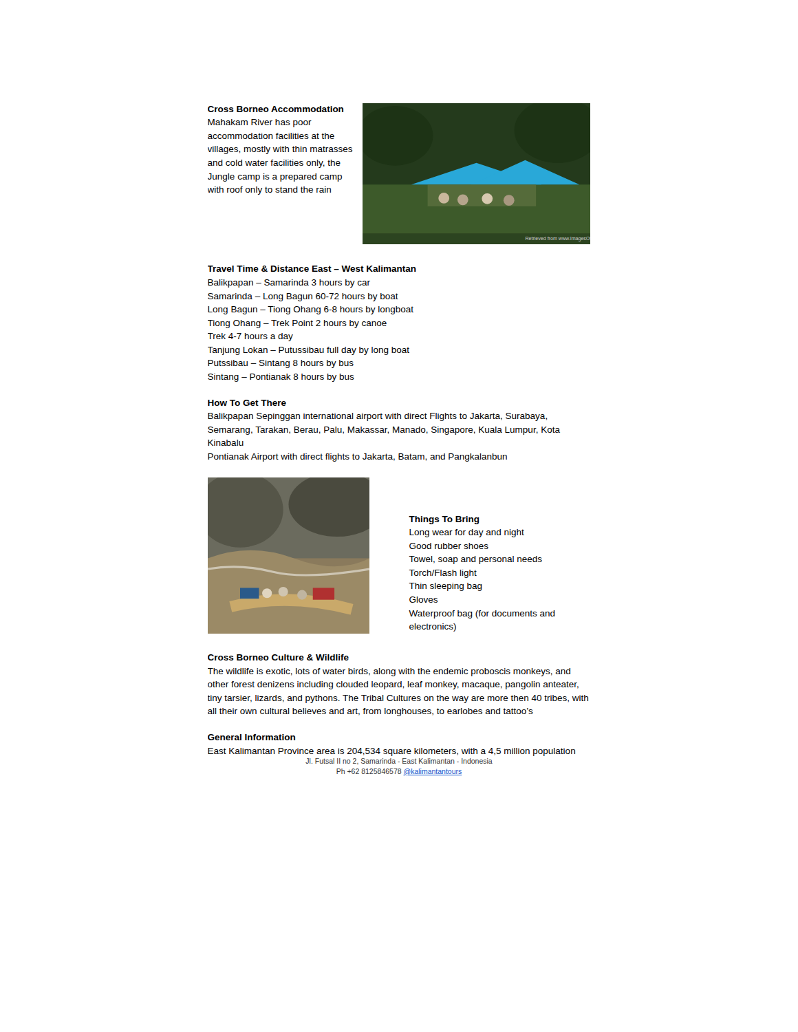Cross Borneo Accommodation
Mahakam River has poor accommodation facilities at the villages, mostly with thin matrasses and cold water facilities only, the Jungle camp is a prepared camp with roof only to stand the rain
Travel Time & Distance East – West Kalimantan
Balikpapan – Samarinda 3 hours by car
Samarinda – Long Bagun 60-72 hours by boat
Long Bagun – Tiong Ohang 6-8 hours by longboat
Tiong Ohang – Trek Point 2 hours by canoe
Trek 4-7 hours a day
Tanjung Lokan – Putussibau full day by long boat
Putssibau – Sintang 8 hours by bus
Sintang – Pontianak 8 hours by bus
How To Get There
Balikpapan Sepinggan international airport with direct Flights to Jakarta, Surabaya, Semarang, Tarakan, Berau, Palu, Makassar, Manado, Singapore, Kuala Lumpur, Kota Kinabalu
Pontianak Airport with direct flights to Jakarta, Batam, and Pangkalanbun
Things To Bring
Long wear for day and night
Good rubber shoes
Towel, soap and personal needs
Torch/Flash light
Thin sleeping bag
Gloves
Waterproof bag (for documents and electronics)
Cross Borneo Culture & Wildlife
The wildlife is exotic, lots of water birds, along with the endemic proboscis monkeys, and other forest denizens including clouded leopard, leaf monkey, macaque, pangolin anteater, tiny tarsier, lizards, and pythons. The Tribal Cultures on the way are more then 40 tribes, with all their own cultural believes and art, from longhouses, to earlobes and tattoo’s
General Information
East Kalimantan Province area is 204,534 square kilometers, with a 4,5 million population
Jl. Futsal II no 2, Samarinda - East Kalimantan - Indonesia
Ph +62 8125846578 @kalimantantours